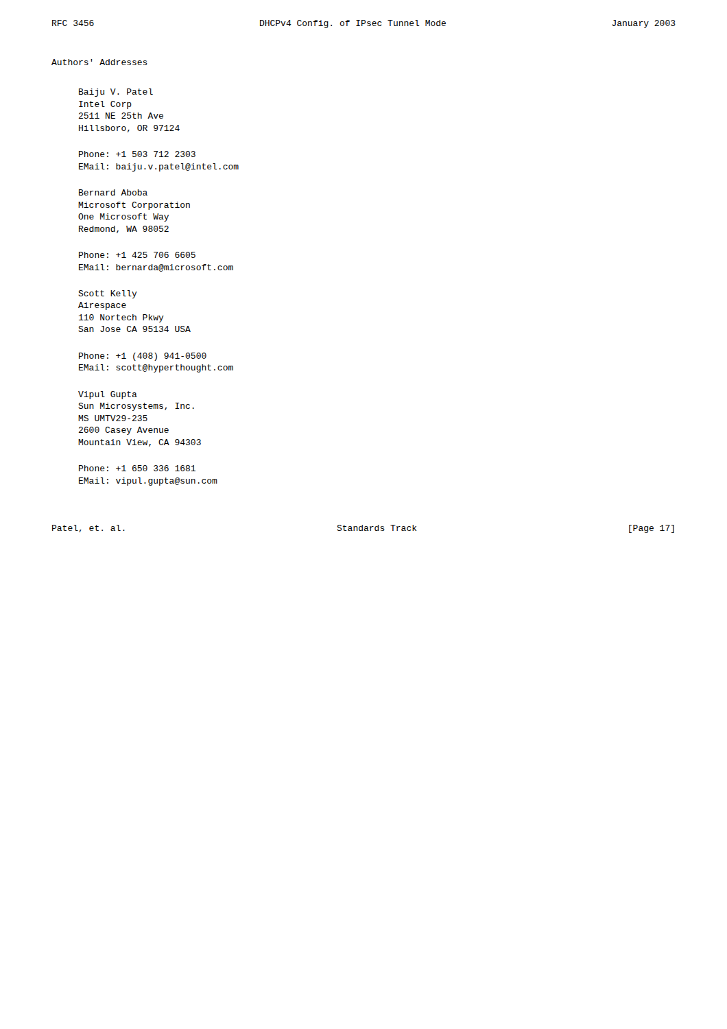RFC 3456 DHCPv4 Config. of IPsec Tunnel Mode January 2003
Authors' Addresses
Baiju V. Patel
Intel Corp
2511 NE 25th Ave
Hillsboro, OR 97124
Phone: +1 503 712 2303
EMail: baiju.v.patel@intel.com
Bernard Aboba
Microsoft Corporation
One Microsoft Way
Redmond, WA 98052
Phone: +1 425 706 6605
EMail: bernarda@microsoft.com
Scott Kelly
Airespace
110 Nortech Pkwy
San Jose CA 95134 USA
Phone: +1 (408) 941-0500
EMail: scott@hyperthought.com
Vipul Gupta
Sun Microsystems, Inc.
MS UMTV29-235
2600 Casey Avenue
Mountain View, CA 94303
Phone: +1 650 336 1681
EMail: vipul.gupta@sun.com
Patel, et. al. Standards Track [Page 17]